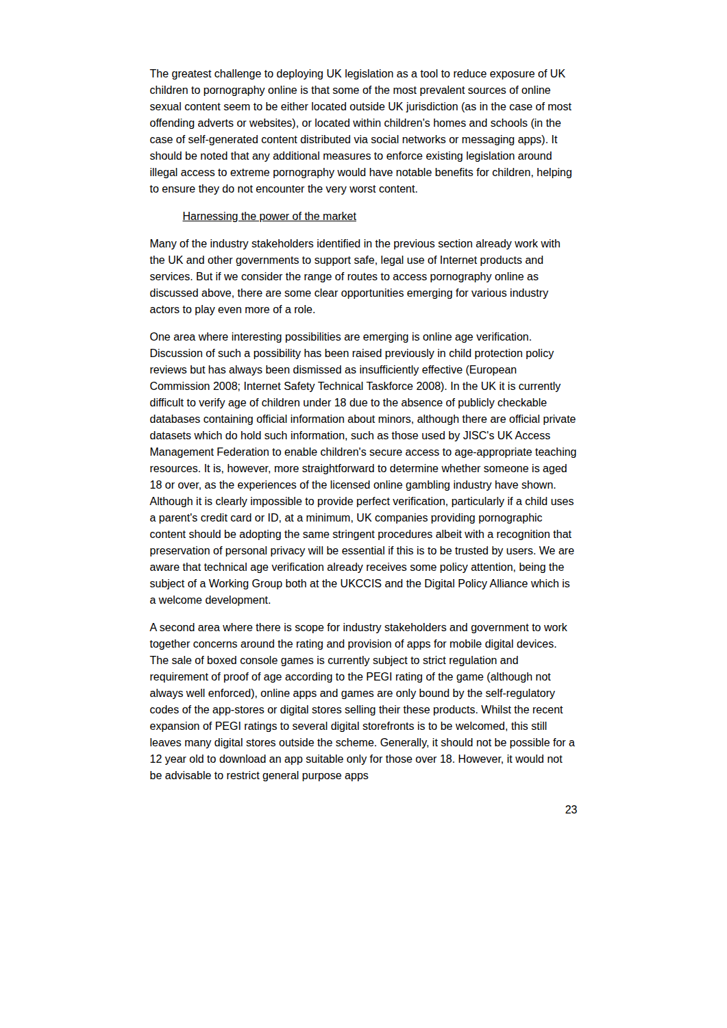The greatest challenge to deploying UK legislation as a tool to reduce exposure of UK children to pornography online is that some of the most prevalent sources of online sexual content seem to be either located outside UK jurisdiction (as in the case of most offending adverts or websites), or located within children's homes and schools (in the case of self-generated content distributed via social networks or messaging apps). It should be noted that any additional measures to enforce existing legislation around illegal access to extreme pornography would have notable benefits for children, helping to ensure they do not encounter the very worst content.
Harnessing the power of the market
Many of the industry stakeholders identified in the previous section already work with the UK and other governments to support safe, legal use of Internet products and services. But if we consider the range of routes to access pornography online as discussed above, there are some clear opportunities emerging for various industry actors to play even more of a role.
One area where interesting possibilities are emerging is online age verification. Discussion of such a possibility has been raised previously in child protection policy reviews but has always been dismissed as insufficiently effective (European Commission 2008; Internet Safety Technical Taskforce 2008). In the UK it is currently difficult to verify age of children under 18 due to the absence of publicly checkable databases containing official information about minors, although there are official private datasets which do hold such information, such as those used by JISC's UK Access Management Federation to enable children's secure access to age-appropriate teaching resources. It is, however, more straightforward to determine whether someone is aged 18 or over, as the experiences of the licensed online gambling industry have shown. Although it is clearly impossible to provide perfect verification, particularly if a child uses a parent's credit card or ID, at a minimum, UK companies providing pornographic content should be adopting the same stringent procedures albeit with a recognition that preservation of personal privacy will be essential if this is to be trusted by users. We are aware that technical age verification already receives some policy attention, being the subject of a Working Group both at the UKCCIS and the Digital Policy Alliance which is a welcome development.
A second area where there is scope for industry stakeholders and government to work together concerns around the rating and provision of apps for mobile digital devices. The sale of boxed console games is currently subject to strict regulation and requirement of proof of age according to the PEGI rating of the game (although not always well enforced), online apps and games are only bound by the self-regulatory codes of the app-stores or digital stores selling their these products. Whilst the recent expansion of PEGI ratings to several digital storefronts is to be welcomed, this still leaves many digital stores outside the scheme. Generally, it should not be possible for a 12 year old to download an app suitable only for those over 18. However, it would not be advisable to restrict general purpose apps
23